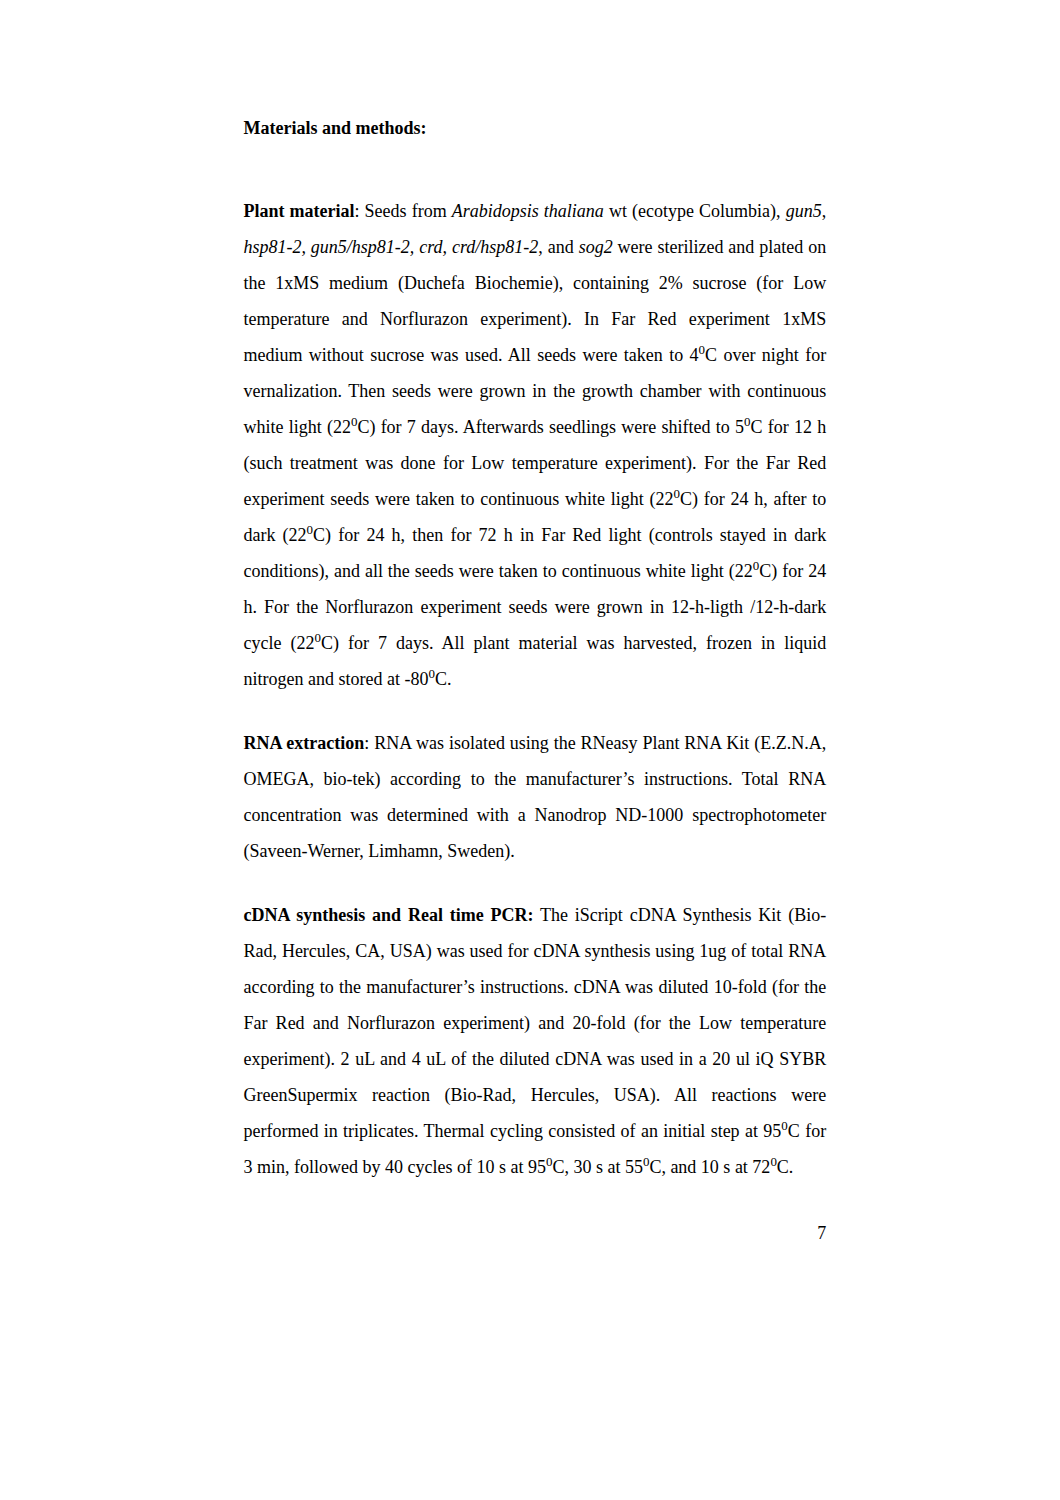Materials and methods:
Plant material: Seeds from Arabidopsis thaliana wt (ecotype Columbia), gun5, hsp81-2, gun5/hsp81-2, crd, crd/hsp81-2, and sog2 were sterilized and plated on the 1xMS medium (Duchefa Biochemie), containing 2% sucrose (for Low temperature and Norflurazon experiment). In Far Red experiment 1xMS medium without sucrose was used. All seeds were taken to 40C over night for vernalization. Then seeds were grown in the growth chamber with continuous white light (220C) for 7 days. Afterwards seedlings were shifted to 50C for 12 h (such treatment was done for Low temperature experiment). For the Far Red experiment seeds were taken to continuous white light (220C) for 24 h, after to dark (220C) for 24 h, then for 72 h in Far Red light (controls stayed in dark conditions), and all the seeds were taken to continuous white light (220C) for 24 h. For the Norflurazon experiment seeds were grown in 12-h-ligth /12-h-dark cycle (220C) for 7 days. All plant material was harvested, frozen in liquid nitrogen and stored at -800C.
RNA extraction: RNA was isolated using the RNeasy Plant RNA Kit (E.Z.N.A, OMEGA, bio-tek) according to the manufacturer’s instructions. Total RNA concentration was determined with a Nanodrop ND-1000 spectrophotometer (Saveen-Werner, Limhamn, Sweden).
cDNA synthesis and Real time PCR: The iScript cDNA Synthesis Kit (Bio-Rad, Hercules, CA, USA) was used for cDNA synthesis using 1ug of total RNA according to the manufacturer’s instructions. cDNA was diluted 10-fold (for the Far Red and Norflurazon experiment) and 20-fold (for the Low temperature experiment). 2 uL and 4 uL of the diluted cDNA was used in a 20 ul iQ SYBR GreenSupermix reaction (Bio-Rad, Hercules, USA). All reactions were performed in triplicates. Thermal cycling consisted of an initial step at 950C for 3 min, followed by 40 cycles of 10 s at 950C, 30 s at 550C, and 10 s at 720C.
7